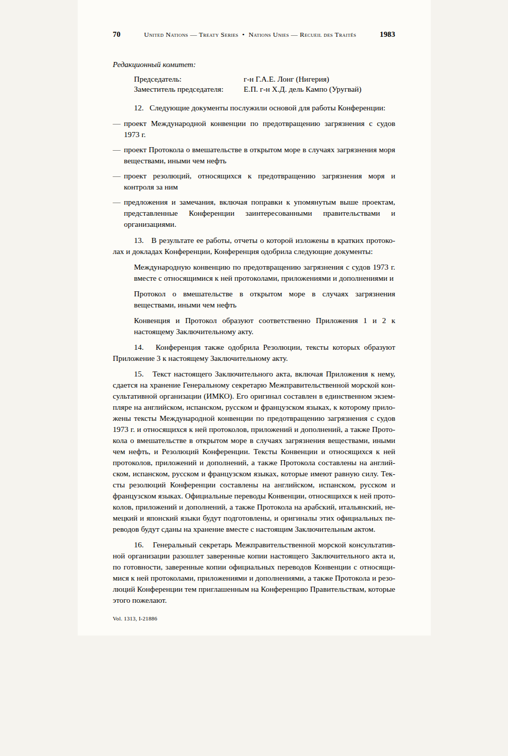70 United Nations — Treaty Series • Nations Unies — Recueil des Traités 1983
Редакционный комитет:
| Председатель: | г-н Г.А.Е. Лонг (Нигерия) |
| Заместитель председателя: | Е.П. г-н Х.Д. дель Кампо (Уругвай) |
12. Следующие документы послужили основой для работы Конференции:
проект Международной конвенции по предотвращению загрязнения с судов 1973 г.
проект Протокола о вмешательстве в открытом море в случаях загрязнения моря веществами, иными чем нефть
проект резолюций, относящихся к предотвращению загрязнения моря и контроля за ним
предложения и замечания, включая поправки к упомянутым выше проектам, представленные Конференции заинтересованными правительствами и организациями.
13. В результате ее работы, отчеты о которой изложены в кратких протоколах и докладах Конференции, Конференция одобрила следующие документы:
Международную конвенцию по предотвращению загрязнения с судов 1973 г. вместе с относящимися к ней протоколами, приложениями и дополнениями и
Протокол о вмешательстве в открытом море в случаях загрязнения веществами, иными чем нефть
Конвенция и Протокол образуют соответственно Приложения 1 и 2 к настоящему Заключительному акту.
14. Конференция также одобрила Резолюции, тексты которых образуют Приложение 3 к настоящему Заключительному акту.
15. Текст настоящего Заключительного акта, включая Приложения к нему, сдается на хранение Генеральному секретарю Межправительственной морской консультативной организации (ИМКО). Его оригинал составлен в единственном экземпляре на английском, испанском, русском и французском языках, к которому приложены тексты Международной конвенции по предотвращению загрязнения с судов 1973 г. и относящихся к ней протоколов, приложений и дополнений, а также Протокола о вмешательстве в открытом море в случаях загрязнения веществами, иными чем нефть, и Резолюций Конференции. Тексты Конвенции и относящихся к ней протоколов, приложений и дополнений, а также Протокола составлены на английском, испанском, русском и французском языках, которые имеют равную силу. Тексты резолюций Конференции составлены на английском, испанском, русском и французском языках. Официальные переводы Конвенции, относящихся к ней протоколов, приложений и дополнений, а также Протокола на арабский, итальянский, немецкий и японский языки будут подготовлены, и оригиналы этих официальных переводов будут сданы на хранение вместе с настоящим Заключительным актом.
16. Генеральный секретарь Межправительственной морской консультативной организации разошлет заверенные копии настоящего Заключительного акта и, по готовности, заверенные копии официальных переводов Конвенции с относящимися к ней протоколами, приложениями и дополнениями, а также Протокола и резолюций Конференции тем приглашенным на Конференцию Правительствам, которые этого пожелают.
Vol. 1313, I-21886